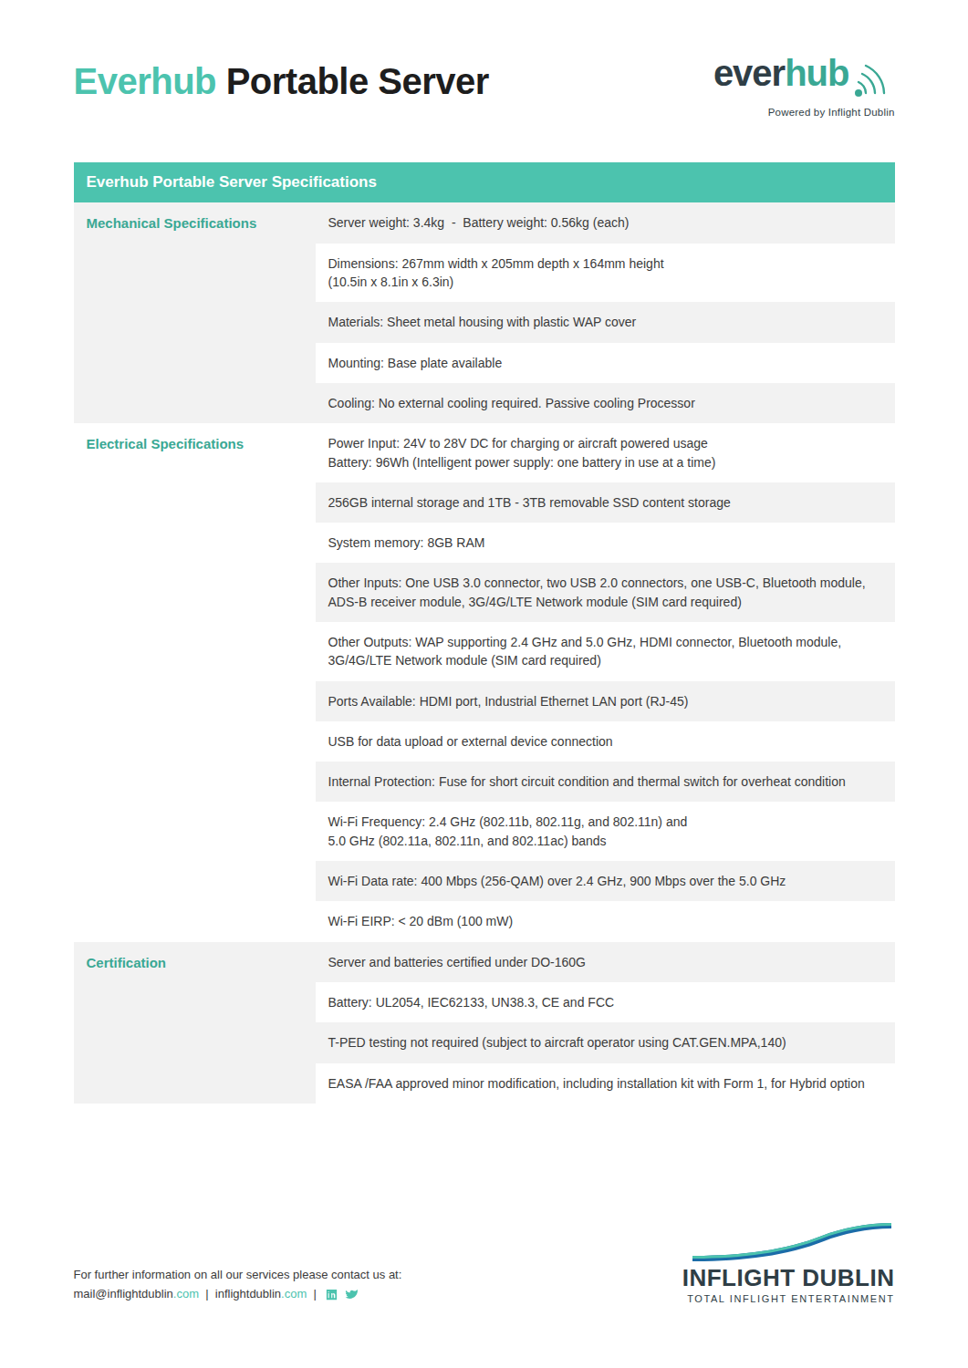Everhub Portable Server
ever hub
Powered by Inflight Dublin
Everhub Portable Server Specifications
| Mechanical Specifications | Server weight: 3.4kg - Battery weight: 0.56kg (each) |
| Dimensions: 267mm width x 205mm depth x 164mm height (10.5in x 8.1in x 6.3in) |
| Materials: Sheet metal housing with plastic WAP cover |
| Mounting: Base plate available |
| Cooling: No external cooling required. Passive cooling Processor |
| Electrical Specifications | Power Input: 24V to 28V DC for charging or aircraft powered usage Battery: 96Wh (Intelligent power supply: one battery in use at a time) |
| 256GB internal storage and 1TB - 3TB removable SSD content storage |
| System memory: 8GB RAM |
| Other Inputs: One USB 3.0 connector, two USB 2.0 connectors, one USB-C, Bluetooth module, ADS-B receiver module, 3G/4G/LTE Network module (SIM card required) |
| Other Outputs: WAP supporting 2.4 GHz and 5.0 GHz, HDMI connector, Bluetooth module, 3G/4G/LTE Network module (SIM card required) |
| Ports Available: HDMI port, Industrial Ethernet LAN port (RJ-45) |
| USB for data upload or external device connection |
| Internal Protection: Fuse for short circuit condition and thermal switch for overheat condition |
| Wi-Fi Frequency: 2.4 GHz (802.11b, 802.11g, and 802.11n) and 5.0 GHz (802.11a, 802.11n, and 802.11ac) bands |
| Wi-Fi Data rate: 400 Mbps (256-QAM) over 2.4 GHz, 900 Mbps over the 5.0 GHz |
| Wi-Fi EIRP: < 20 dBm (100 mW) |
| Certification | Server and batteries certified under DO-160G |
| Battery: UL2054, IEC62133, UN38.3, CE and FCC |
| T-PED testing not required (subject to aircraft operator using CAT.GEN.MPA,140) |
| EASA /FAA approved minor modification, including installation kit with Form 1, for Hybrid option |
For further information on all our services please contact us at:
mail@inflightdublin.com | inflightdublin.com |
INFLIGHT DUBLIN
TOTAL INFLIGHT ENTERTAINMENT